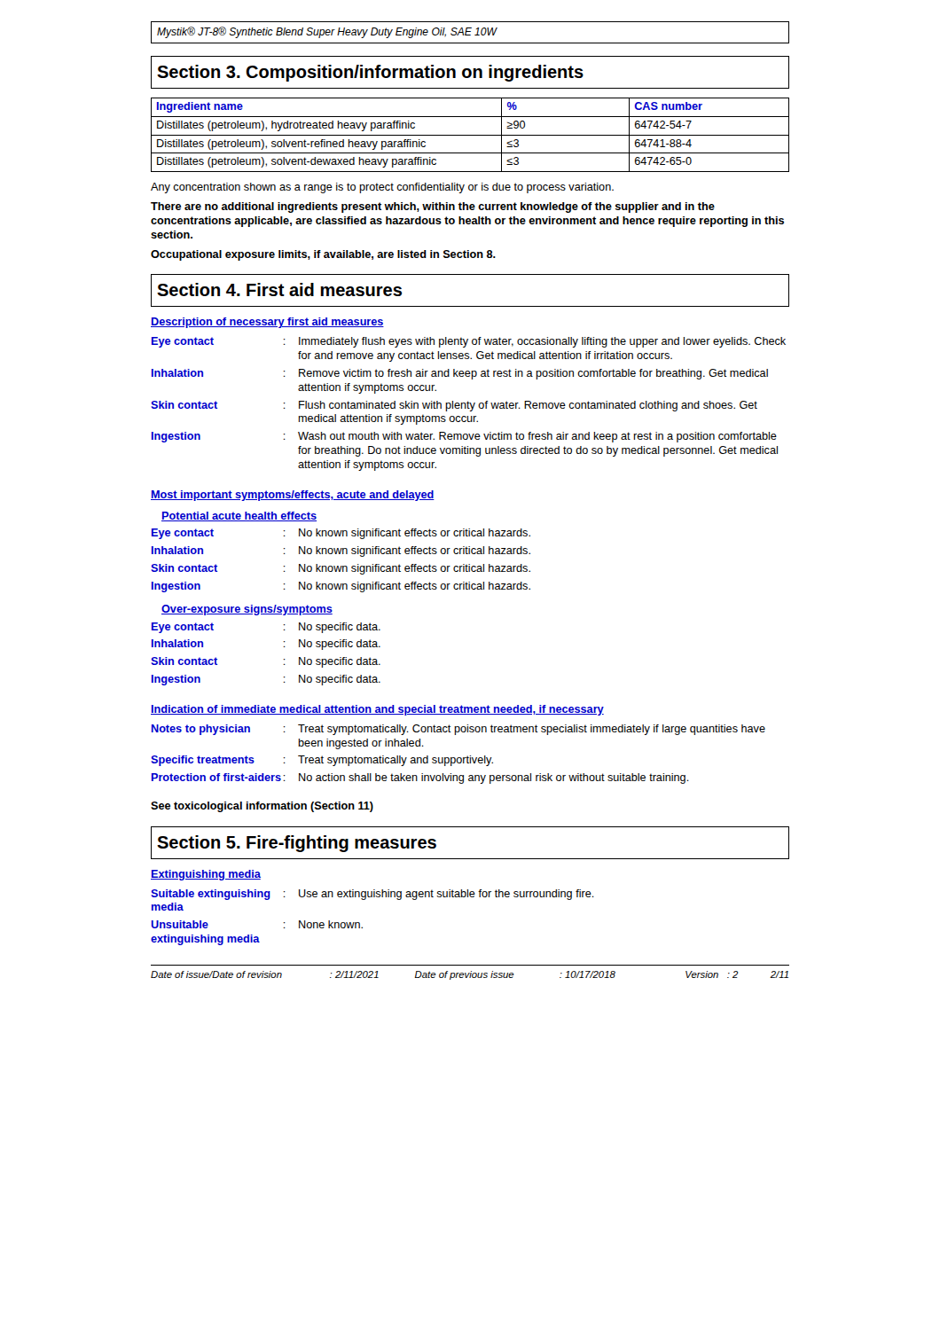Mystik® JT-8® Synthetic Blend Super Heavy Duty Engine Oil, SAE 10W
Section 3. Composition/information on ingredients
| Ingredient name | % | CAS number |
| --- | --- | --- |
| Distillates (petroleum), hydrotreated heavy paraffinic | ≥90 | 64742-54-7 |
| Distillates (petroleum), solvent-refined heavy paraffinic | ≤3 | 64741-88-4 |
| Distillates (petroleum), solvent-dewaxed heavy paraffinic | ≤3 | 64742-65-0 |
Any concentration shown as a range is to protect confidentiality or is due to process variation.
There are no additional ingredients present which, within the current knowledge of the supplier and in the concentrations applicable, are classified as hazardous to health or the environment and hence require reporting in this section.
Occupational exposure limits, if available, are listed in Section 8.
Section 4. First aid measures
Description of necessary first aid measures
| Eye contact | : | Immediately flush eyes with plenty of water, occasionally lifting the upper and lower eyelids. Check for and remove any contact lenses. Get medical attention if irritation occurs. |
| Inhalation | : | Remove victim to fresh air and keep at rest in a position comfortable for breathing. Get medical attention if symptoms occur. |
| Skin contact | : | Flush contaminated skin with plenty of water. Remove contaminated clothing and shoes. Get medical attention if symptoms occur. |
| Ingestion | : | Wash out mouth with water. Remove victim to fresh air and keep at rest in a position comfortable for breathing. Do not induce vomiting unless directed to do so by medical personnel. Get medical attention if symptoms occur. |
Most important symptoms/effects, acute and delayed
Potential acute health effects
| Eye contact | : | No known significant effects or critical hazards. |
| Inhalation | : | No known significant effects or critical hazards. |
| Skin contact | : | No known significant effects or critical hazards. |
| Ingestion | : | No known significant effects or critical hazards. |
Over-exposure signs/symptoms
| Eye contact | : | No specific data. |
| Inhalation | : | No specific data. |
| Skin contact | : | No specific data. |
| Ingestion | : | No specific data. |
Indication of immediate medical attention and special treatment needed, if necessary
| Notes to physician | : | Treat symptomatically. Contact poison treatment specialist immediately if large quantities have been ingested or inhaled. |
| Specific treatments | : | Treat symptomatically and supportively. |
| Protection of first-aiders | : | No action shall be taken involving any personal risk or without suitable training. |
See toxicological information (Section 11)
Section 5. Fire-fighting measures
Extinguishing media
| Suitable extinguishing media | : | Use an extinguishing agent suitable for the surrounding fire. |
| Unsuitable extinguishing media | : | None known. |
Date of issue/Date of revision : 2/11/2021 Date of previous issue : 10/17/2018 Version : 2 2/11